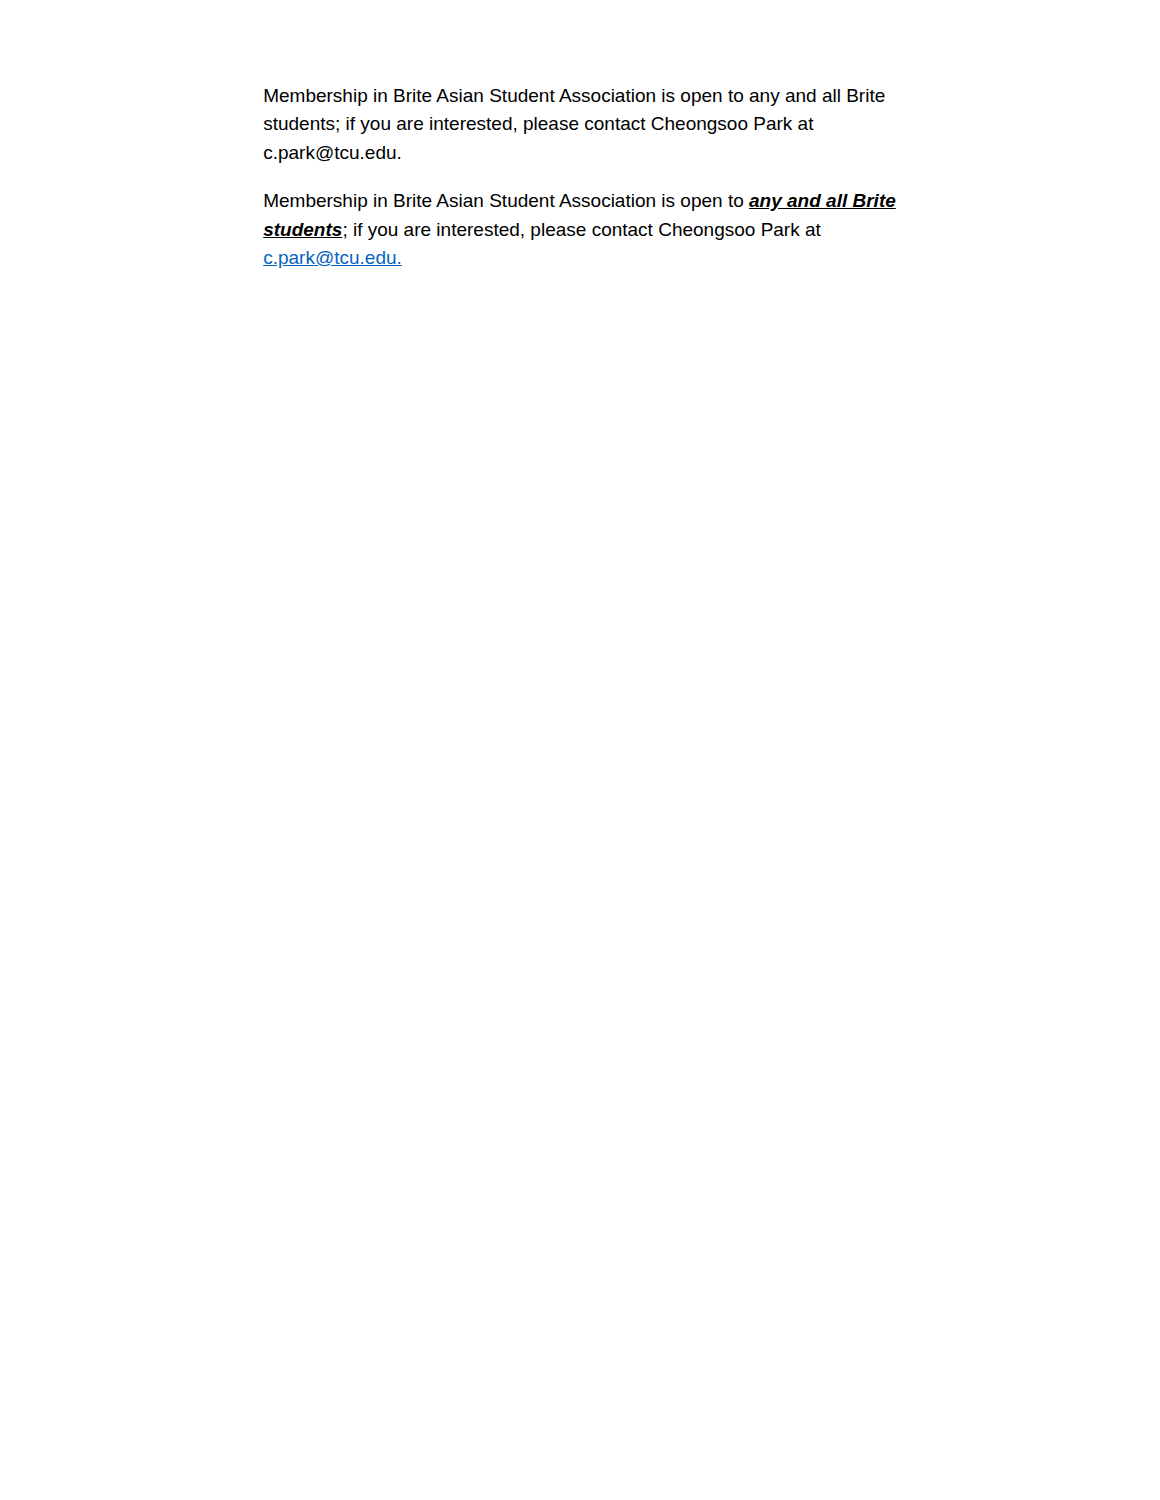Membership in Brite Asian Student Association is open to any and all Brite students; if you are interested, please contact Cheongsoo Park at c.park@tcu.edu.
Membership in Brite Asian Student Association is open to any and all Brite students; if you are interested, please contact Cheongsoo Park at c.park@tcu.edu.